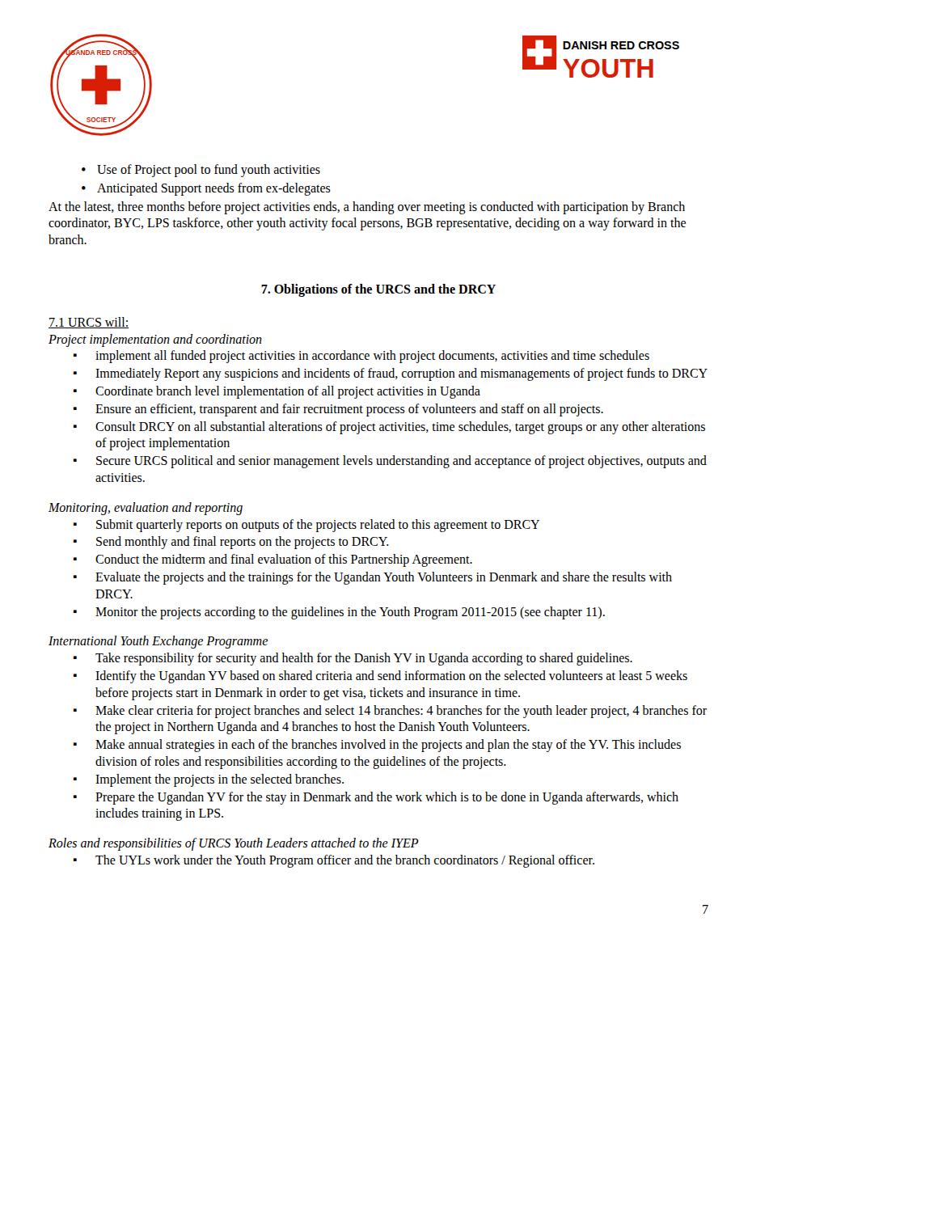UGANDA RED CROSS SOCIETY
DANISH RED CROSS YOUTH
Use of Project pool to fund youth activities
Anticipated Support needs from ex-delegates
At the latest, three months before project activities ends, a handing over meeting is conducted with participation by Branch coordinator, BYC, LPS taskforce, other youth activity focal persons, BGB representative, deciding on a way forward in the branch.
7. Obligations of the URCS and the DRCY
7.1 URCS will:
Project implementation and coordination
implement all funded project activities in accordance with project documents, activities and time schedules
Immediately Report any suspicions and incidents of fraud, corruption and mismanagements of project funds to DRCY
Coordinate branch level implementation of all project activities in Uganda
Ensure an efficient, transparent and fair recruitment process of volunteers and staff on all projects.
Consult DRCY on all substantial alterations of project activities, time schedules, target groups or any other alterations of project implementation
Secure URCS political and senior management levels understanding and acceptance of project objectives, outputs and activities.
Monitoring, evaluation and reporting
Submit quarterly reports on outputs of the projects related to this agreement to DRCY
Send monthly and final reports on the projects to DRCY.
Conduct the midterm and final evaluation of this Partnership Agreement.
Evaluate the projects and the trainings for the Ugandan Youth Volunteers in Denmark and share the results with DRCY.
Monitor the projects according to the guidelines in the Youth Program 2011-2015 (see chapter 11).
International Youth Exchange Programme
Take responsibility for security and health for the Danish YV in Uganda according to shared guidelines.
Identify the Ugandan YV based on shared criteria and send information on the selected volunteers at least 5 weeks before projects start in Denmark in order to get visa, tickets and insurance in time.
Make clear criteria for project branches and select 14 branches: 4 branches for the youth leader project, 4 branches for the project in Northern Uganda and 4 branches to host the Danish Youth Volunteers.
Make annual strategies in each of the branches involved in the projects and plan the stay of the YV. This includes division of roles and responsibilities according to the guidelines of the projects.
Implement the projects in the selected branches.
Prepare the Ugandan YV for the stay in Denmark and the work which is to be done in Uganda afterwards, which includes training in LPS.
Roles and responsibilities of URCS Youth Leaders attached to the IYEP
The UYLs work under the Youth Program officer and the branch coordinators / Regional officer.
7